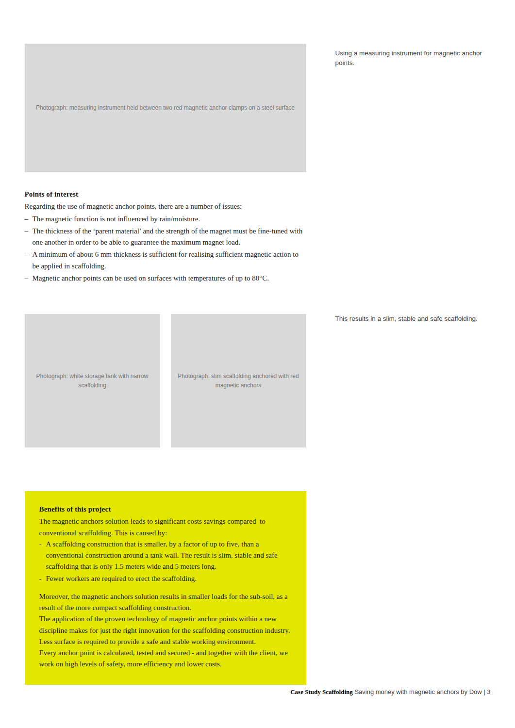Photograph: measuring instrument held between two red magnetic anchor clamps on a steel surface
Using a measuring instrument for magnetic anchor points.
Points of interest
Regarding the use of magnetic anchor points, there are a number of issues:
The magnetic function is not influenced by rain/moisture.
The thickness of the ‘parent material’ and the strength of the magnet must be fine-tuned with one another in order to be able to guarantee the maximum magnet load.
A minimum of about 6 mm thickness is sufficient for realising sufficient magnetic action to be applied in scaffolding.
Magnetic anchor points can be used on surfaces with temperatures of up to 80°C.
Photograph: white storage tank with narrow scaffolding
Photograph: slim scaffolding anchored with red magnetic anchors
This results in a slim, stable and safe scaffolding.
Benefits of this project
The magnetic anchors solution leads to significant costs savings compared to conventional scaffolding. This is caused by:
A scaffolding construction that is smaller, by a factor of up to five, than a conventional construction around a tank wall. The result is slim, stable and safe scaffolding that is only 1.5 meters wide and 5 meters long.
Fewer workers are required to erect the scaffolding.
Moreover, the magnetic anchors solution results in smaller loads for the sub-soil, as a result of the more compact scaffolding construction.
The application of the proven technology of magnetic anchor points within a new discipline makes for just the right innovation for the scaffolding construction industry. Less surface is required to provide a safe and stable working environment.
Every anchor point is calculated, tested and secured - and together with the client, we work on high levels of safety, more efficiency and lower costs.
Case Study Scaffolding Saving money with magnetic anchors by Dow | 3